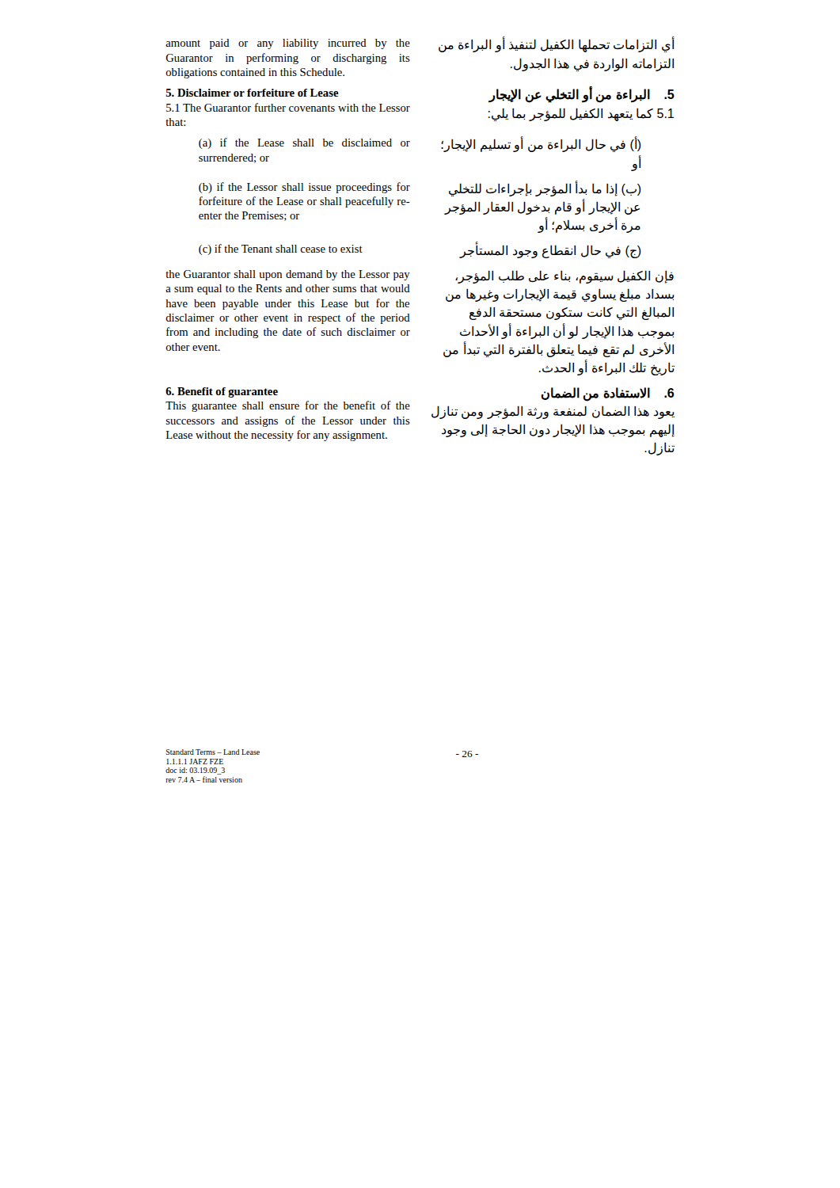| amount paid or any liability incurred by the Guarantor in performing or discharging its obligations contained in this Schedule. | | أي التزامات تحملها الكفيل لتنفيذ أو البراءة من التزاماته الواردة في هذا الجدول. |
| 5. Disclaimer or forfeiture of Lease 5.1 The Guarantor further covenants with the Lessor that: | | 5. البراءة من أو التخلي عن الإيجار 5.1 كما يتعهد الكفيل للمؤجر بما يلي: |
| (a) if the Lease shall be disclaimed or surrendered; or | | (أ) في حال البراءة من أو تسليم الإيجار؛ أو |
| (b) if the Lessor shall issue proceedings for forfeiture of the Lease or shall peacefully re-enter the Premises; or | | (ب) إذا ما بدأ المؤجر بإجراءات للتخلي عن الإيجار أو قام بدخول العقار المؤجر مرة أخرى بسلام؛ أو |
| (c) if the Tenant shall cease to exist | | (ج) في حال انقطاع وجود المستأجر |
| the Guarantor shall upon demand by the Lessor pay a sum equal to the Rents and other sums that would have been payable under this Lease but for the disclaimer or other event in respect of the period from and including the date of such disclaimer or other event. | | فإن الكفيل سيقوم، بناء على طلب المؤجر، بسداد مبلغ يساوي قيمة الإيجارات وغيرها من المبالغ التي كانت ستكون مستحقة الدفع بموجب هذا الإيجار لو أن البراءة أو الأحداث الأخرى لم تقع فيما يتعلق بالفترة التي تبدأ من تاريخ تلك البراءة أو الحدث. |
| 6. Benefit of guarantee This guarantee shall ensure for the benefit of the successors and assigns of the Lessor under this Lease without the necessity for any assignment. | | 6. الاستفادة من الضمان يعود هذا الضمان لمنفعة ورثة المؤجر ومن تنازل إليهم بموجب هذا الإيجار دون الحاجة إلى وجود تنازل. |
Standard Terms – Land Lease
1.1.1.1 JAFZ FZE
doc id: 03.19.09_3
rev 7.4 A – final version
- 26 -